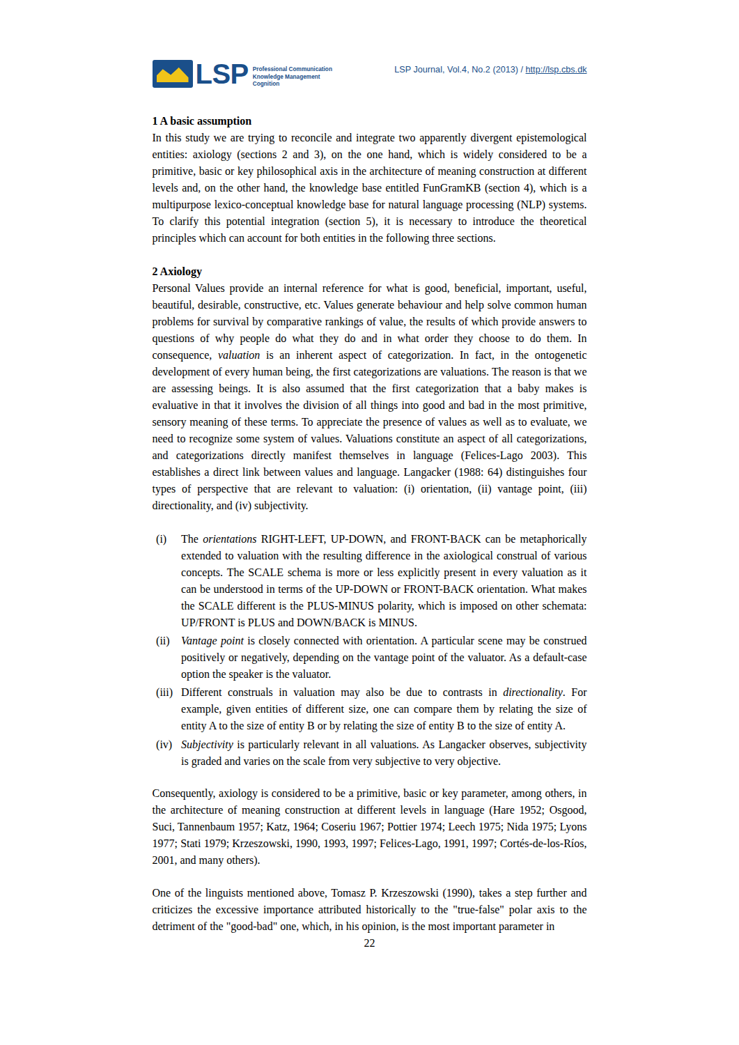LSP
Professional Communication
Knowledge Management
Cognition
LSP Journal, Vol.4, No.2 (2013) / http://lsp.cbs.dk
1 A basic assumption
In this study we are trying to reconcile and integrate two apparently divergent epistemological entities: axiology (sections 2 and 3), on the one hand, which is widely considered to be a primitive, basic or key philosophical axis in the architecture of meaning construction at different levels and, on the other hand, the knowledge base entitled FunGramKB (section 4), which is a multipurpose lexico-conceptual knowledge base for natural language processing (NLP) systems. To clarify this potential integration (section 5), it is necessary to introduce the theoretical principles which can account for both entities in the following three sections.
2 Axiology
Personal Values provide an internal reference for what is good, beneficial, important, useful, beautiful, desirable, constructive, etc. Values generate behaviour and help solve common human problems for survival by comparative rankings of value, the results of which provide answers to questions of why people do what they do and in what order they choose to do them. In consequence, valuation is an inherent aspect of categorization. In fact, in the ontogenetic development of every human being, the first categorizations are valuations. The reason is that we are assessing beings. It is also assumed that the first categorization that a baby makes is evaluative in that it involves the division of all things into good and bad in the most primitive, sensory meaning of these terms. To appreciate the presence of values as well as to evaluate, we need to recognize some system of values. Valuations constitute an aspect of all categorizations, and categorizations directly manifest themselves in language (Felices-Lago 2003). This establishes a direct link between values and language. Langacker (1988: 64) distinguishes four types of perspective that are relevant to valuation: (i) orientation, (ii) vantage point, (iii) directionality, and (iv) subjectivity.
(i)
The orientations RIGHT-LEFT, UP-DOWN, and FRONT-BACK can be metaphorically extended to valuation with the resulting difference in the axiological construal of various concepts. The SCALE schema is more or less explicitly present in every valuation as it can be understood in terms of the UP-DOWN or FRONT-BACK orientation. What makes the SCALE different is the PLUS-MINUS polarity, which is imposed on other schemata: UP/FRONT is PLUS and DOWN/BACK is MINUS.
(ii)
Vantage point is closely connected with orientation. A particular scene may be construed positively or negatively, depending on the vantage point of the valuator. As a default-case option the speaker is the valuator.
(iii)
Different construals in valuation may also be due to contrasts in directionality. For example, given entities of different size, one can compare them by relating the size of entity A to the size of entity B or by relating the size of entity B to the size of entity A.
(iv)
Subjectivity is particularly relevant in all valuations. As Langacker observes, subjectivity is graded and varies on the scale from very subjective to very objective.
Consequently, axiology is considered to be a primitive, basic or key parameter, among others, in the architecture of meaning construction at different levels in language (Hare 1952; Osgood, Suci, Tannenbaum 1957; Katz, 1964; Coseriu 1967; Pottier 1974; Leech 1975; Nida 1975; Lyons 1977; Stati 1979; Krzeszowski, 1990, 1993, 1997; Felices-Lago, 1991, 1997; Cortés-de-los-Ríos, 2001, and many others).
One of the linguists mentioned above, Tomasz P. Krzeszowski (1990), takes a step further and criticizes the excessive importance attributed historically to the "true-false" polar axis to the detriment of the "good-bad" one, which, in his opinion, is the most important parameter in
22